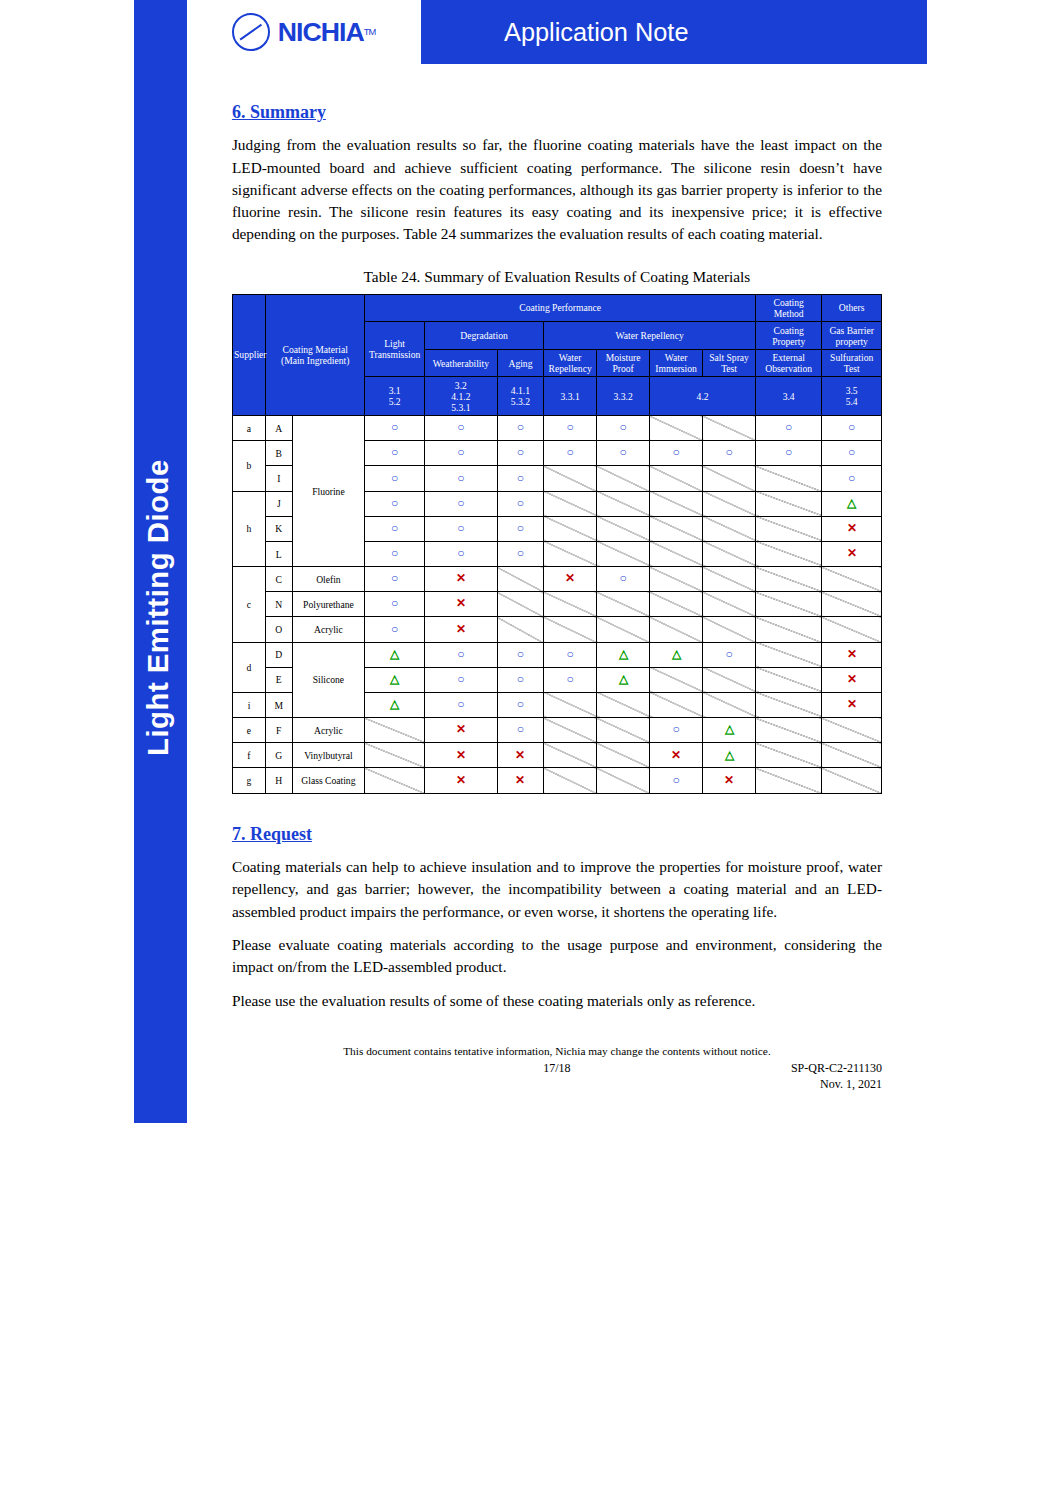Light Emitting Diode
NICHIATM
Application Note
6. Summary
Judging from the evaluation results so far, the fluorine coating materials have the least impact on the LED-mounted board and achieve sufficient coating performance. The silicone resin doesn’t have significant adverse effects on the coating performances, although its gas barrier property is inferior to the fluorine resin. The silicone resin features its easy coating and its inexpensive price; it is effective depending on the purposes. Table 24 summarizes the evaluation results of each coating material.
Table 24. Summary of Evaluation Results of Coating Materials
| Supplier | Coating Material (Main Ingredient) | Coating Performance | Coating Method | Others |
| --- | --- | --- | --- | --- |
| Light Transmission | Degradation | Water Repellency | Coating Property | Gas Barrier property |
| Weatherability | Aging | Water Repellency | Moisture Proof | Water Immersion | Salt Spray Test | External Observation | Sulfuration Test |
| 3.1 5.2 | 3.2 4.1.2 5.3.1 | 4.1.1 5.3.2 | 3.3.1 | 3.3.2 | 4.2 | 3.4 | 3.5 5.4 |
| a | A | Fluorine | ○ | ○ | ○ | ○ | ○ | | | ○ | ○ |
| b | B | ○ | ○ | ○ | ○ | ○ | ○ | ○ | ○ | ○ |
| I | ○ | ○ | ○ | | | | | | ○ |
| h | J | ○ | ○ | ○ | | | | | | △ |
| K | ○ | ○ | ○ | | | | | | ✕ |
| L | ○ | ○ | ○ | | | | | | ✕ |
| c | C | Olefin | ○ | ✕ | | ✕ | ○ | | | | |
| N | Polyurethane | ○ | ✕ | | | | | | | |
| O | Acrylic | ○ | ✕ | | | | | | | |
| d | D | Silicone | △ | ○ | ○ | ○ | △ | △ | ○ | | ✕ |
| E | △ | ○ | ○ | ○ | △ | | | | ✕ |
| i | M | △ | ○ | ○ | | | | | | ✕ |
| e | F | Acrylic | | ✕ | ○ | | | ○ | △ | | |
| f | G | Vinylbutyral | | ✕ | ✕ | | | ✕ | △ | | |
| g | H | Glass Coating | | ✕ | ✕ | | | ○ | ✕ | | |
7. Request
Coating materials can help to achieve insulation and to improve the properties for moisture proof, water repellency, and gas barrier; however, the incompatibility between a coating material and an LED-assembled product impairs the performance, or even worse, it shortens the operating life.
Please evaluate coating materials according to the usage purpose and environment, considering the impact on/from the LED-assembled product.
Please use the evaluation results of some of these coating materials only as reference.
This document contains tentative information, Nichia may change the contents without notice.
17/18
SP-QR-C2-211130
Nov. 1, 2021